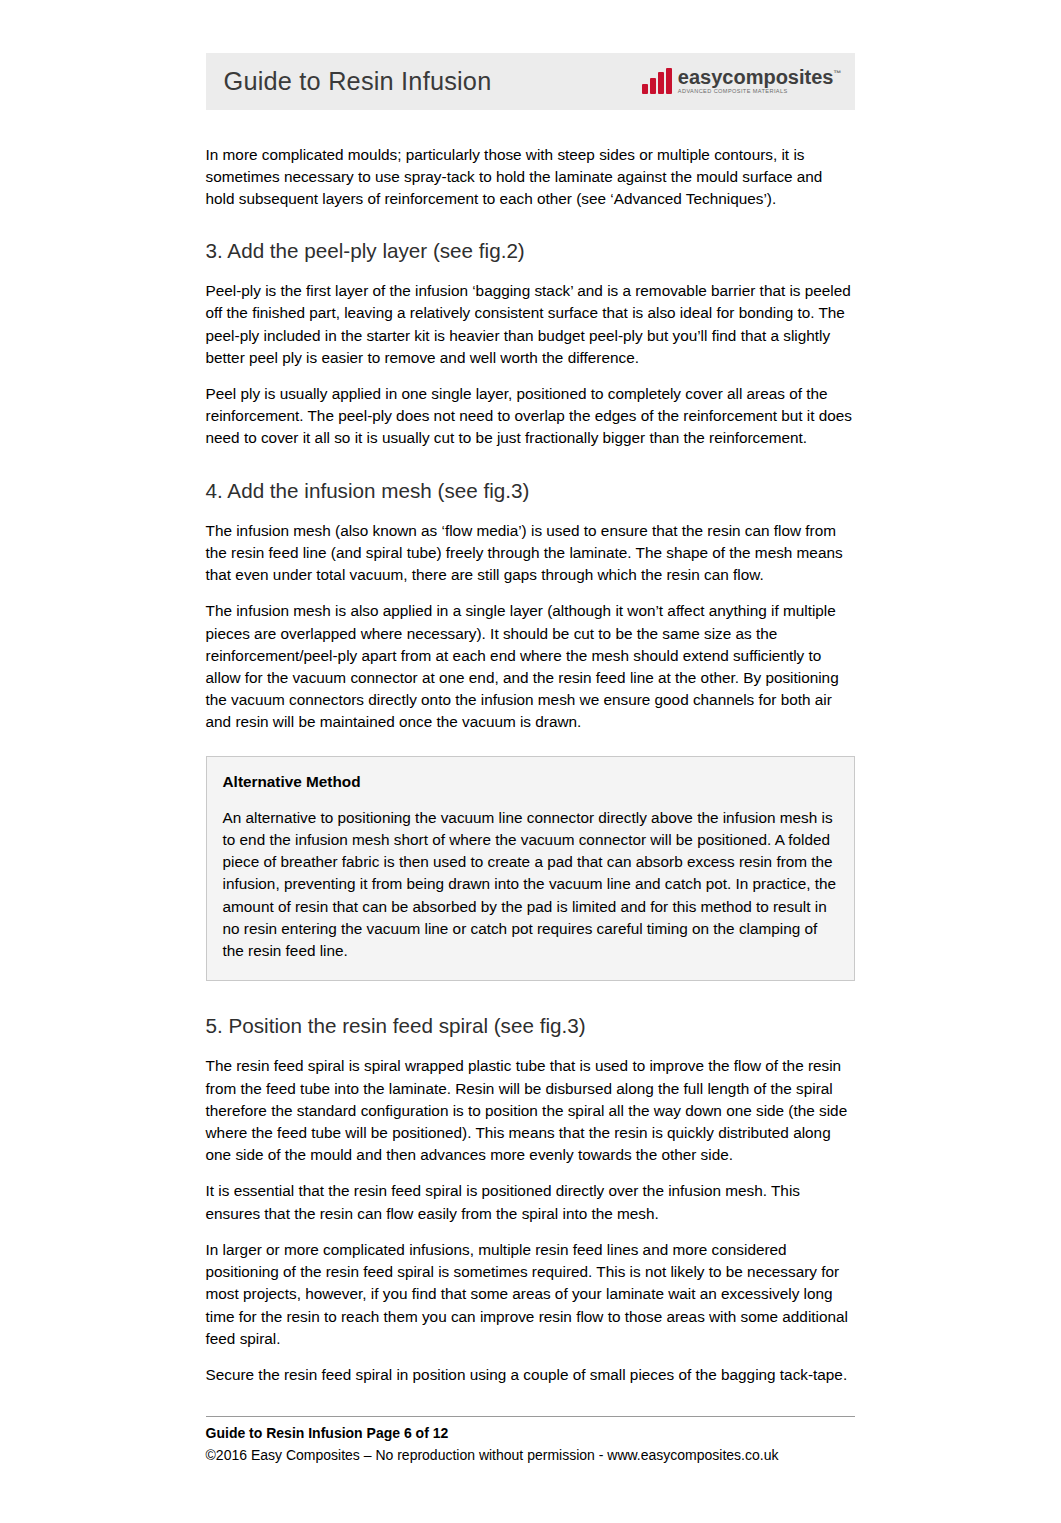Guide to Resin Infusion
easycomposites™ ADVANCED COMPOSITE MATERIALS
In more complicated moulds; particularly those with steep sides or multiple contours, it is sometimes necessary to use spray-tack to hold the laminate against the mould surface and hold subsequent layers of reinforcement to each other (see ‘Advanced Techniques’).
3. Add the peel-ply layer (see fig.2)
Peel-ply is the first layer of the infusion ‘bagging stack’ and is a removable barrier that is peeled off the finished part, leaving a relatively consistent surface that is also ideal for bonding to. The peel-ply included in the starter kit is heavier than budget peel-ply but you’ll find that a slightly better peel ply is easier to remove and well worth the difference.
Peel ply is usually applied in one single layer, positioned to completely cover all areas of the reinforcement. The peel-ply does not need to overlap the edges of the reinforcement but it does need to cover it all so it is usually cut to be just fractionally bigger than the reinforcement.
4. Add the infusion mesh (see fig.3)
The infusion mesh (also known as ‘flow media’) is used to ensure that the resin can flow from the resin feed line (and spiral tube) freely through the laminate. The shape of the mesh means that even under total vacuum, there are still gaps through which the resin can flow.
The infusion mesh is also applied in a single layer (although it won’t affect anything if multiple pieces are overlapped where necessary). It should be cut to be the same size as the reinforcement/peel-ply apart from at each end where the mesh should extend sufficiently to allow for the vacuum connector at one end, and the resin feed line at the other. By positioning the vacuum connectors directly onto the infusion mesh we ensure good channels for both air and resin will be maintained once the vacuum is drawn.
Alternative Method
An alternative to positioning the vacuum line connector directly above the infusion mesh is to end the infusion mesh short of where the vacuum connector will be positioned. A folded piece of breather fabric is then used to create a pad that can absorb excess resin from the infusion, preventing it from being drawn into the vacuum line and catch pot. In practice, the amount of resin that can be absorbed by the pad is limited and for this method to result in no resin entering the vacuum line or catch pot requires careful timing on the clamping of the resin feed line.
5. Position the resin feed spiral (see fig.3)
The resin feed spiral is spiral wrapped plastic tube that is used to improve the flow of the resin from the feed tube into the laminate. Resin will be disbursed along the full length of the spiral therefore the standard configuration is to position the spiral all the way down one side (the side where the feed tube will be positioned). This means that the resin is quickly distributed along one side of the mould and then advances more evenly towards the other side.
It is essential that the resin feed spiral is positioned directly over the infusion mesh. This ensures that the resin can flow easily from the spiral into the mesh.
In larger or more complicated infusions, multiple resin feed lines and more considered positioning of the resin feed spiral is sometimes required. This is not likely to be necessary for most projects, however, if you find that some areas of your laminate wait an excessively long time for the resin to reach them you can improve resin flow to those areas with some additional feed spiral.
Secure the resin feed spiral in position using a couple of small pieces of the bagging tack-tape.
Guide to Resin Infusion Page 6 of 12
©2016 Easy Composites – No reproduction without permission - www.easycomposites.co.uk